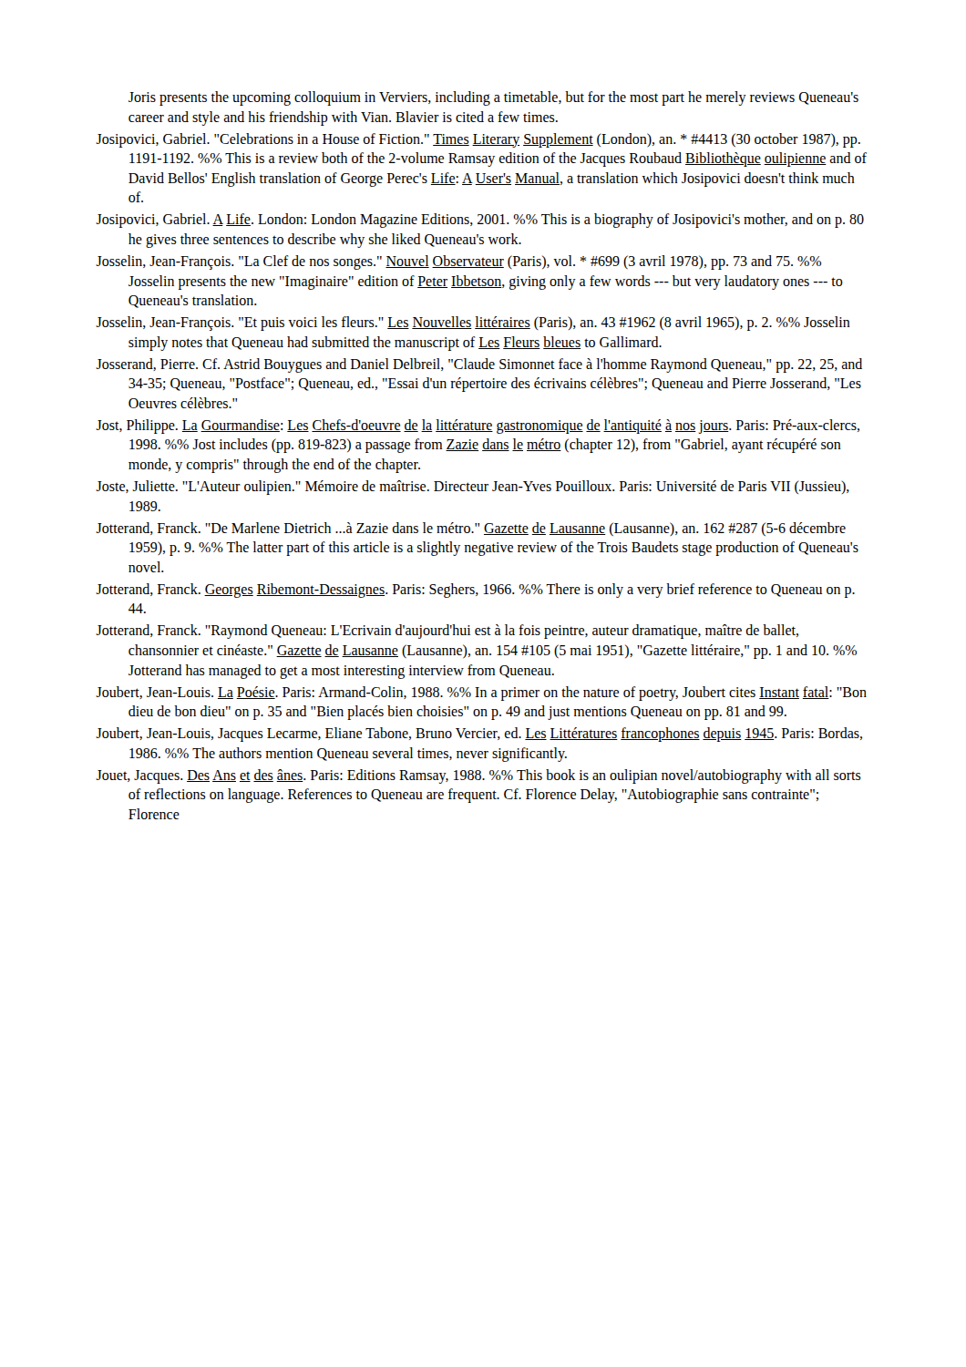Joris presents the upcoming colloquium in Verviers, including a timetable, but for the most part he merely reviews Queneau's career and style and his friendship with Vian. Blavier is cited a few times.
Josipovici, Gabriel. "Celebrations in a House of Fiction." Times Literary Supplement (London), an. * #4413 (30 october 1987), pp. 1191-1192. %% This is a review both of the 2-volume Ramsay edition of the Jacques Roubaud Bibliothèque oulipienne and of David Bellos' English translation of George Perec's Life: A User's Manual, a translation which Josipovici doesn't think much of.
Josipovici, Gabriel. A Life. London: London Magazine Editions, 2001. %% This is a biography of Josipovici's mother, and on p. 80 he gives three sentences to describe why she liked Queneau's work.
Josselin, Jean-François. "La Clef de nos songes." Nouvel Observateur (Paris), vol. * #699 (3 avril 1978), pp. 73 and 75. %% Josselin presents the new "Imaginaire" edition of Peter Ibbetson, giving only a few words --- but very laudatory ones --- to Queneau's translation.
Josselin, Jean-François. "Et puis voici les fleurs." Les Nouvelles littéraires (Paris), an. 43 #1962 (8 avril 1965), p. 2. %% Josselin simply notes that Queneau had submitted the manuscript of Les Fleurs bleues to Gallimard.
Josserand, Pierre. Cf. Astrid Bouygues and Daniel Delbreil, "Claude Simonnet face à l'homme Raymond Queneau," pp. 22, 25, and 34-35; Queneau, "Postface"; Queneau, ed., "Essai d'un répertoire des écrivains célèbres"; Queneau and Pierre Josserand, "Les Oeuvres célèbres."
Jost, Philippe. La Gourmandise: Les Chefs-d'oeuvre de la littérature gastronomique de l'antiquité à nos jours. Paris: Pré-aux-clercs, 1998. %% Jost includes (pp. 819-823) a passage from Zazie dans le métro (chapter 12), from "Gabriel, ayant récupéré son monde, y compris" through the end of the chapter.
Joste, Juliette. "L'Auteur oulipien." Mémoire de maîtrise. Directeur Jean-Yves Pouilloux. Paris: Université de Paris VII (Jussieu), 1989.
Jotterand, Franck. "De Marlene Dietrich ...à Zazie dans le métro." Gazette de Lausanne (Lausanne), an. 162 #287 (5-6 décembre 1959), p. 9. %% The latter part of this article is a slightly negative review of the Trois Baudets stage production of Queneau's novel.
Jotterand, Franck. Georges Ribemont-Dessaignes. Paris: Seghers, 1966. %% There is only a very brief reference to Queneau on p. 44.
Jotterand, Franck. "Raymond Queneau: L'Ecrivain d'aujourd'hui est à la fois peintre, auteur dramatique, maître de ballet, chansonnier et cinéaste." Gazette de Lausanne (Lausanne), an. 154 #105 (5 mai 1951), "Gazette littéraire," pp. 1 and 10. %% Jotterand has managed to get a most interesting interview from Queneau.
Joubert, Jean-Louis. La Poésie. Paris: Armand-Colin, 1988. %% In a primer on the nature of poetry, Joubert cites Instant fatal: "Bon dieu de bon dieu" on p. 35 and "Bien placés bien choisies" on p. 49 and just mentions Queneau on pp. 81 and 99.
Joubert, Jean-Louis, Jacques Lecarme, Eliane Tabone, Bruno Vercier, ed. Les Littératures francophones depuis 1945. Paris: Bordas, 1986. %% The authors mention Queneau several times, never significantly.
Jouet, Jacques. Des Ans et des ânes. Paris: Editions Ramsay, 1988. %% This book is an oulipian novel/autobiography with all sorts of reflections on language. References to Queneau are frequent. Cf. Florence Delay, "Autobiographie sans contrainte"; Florence